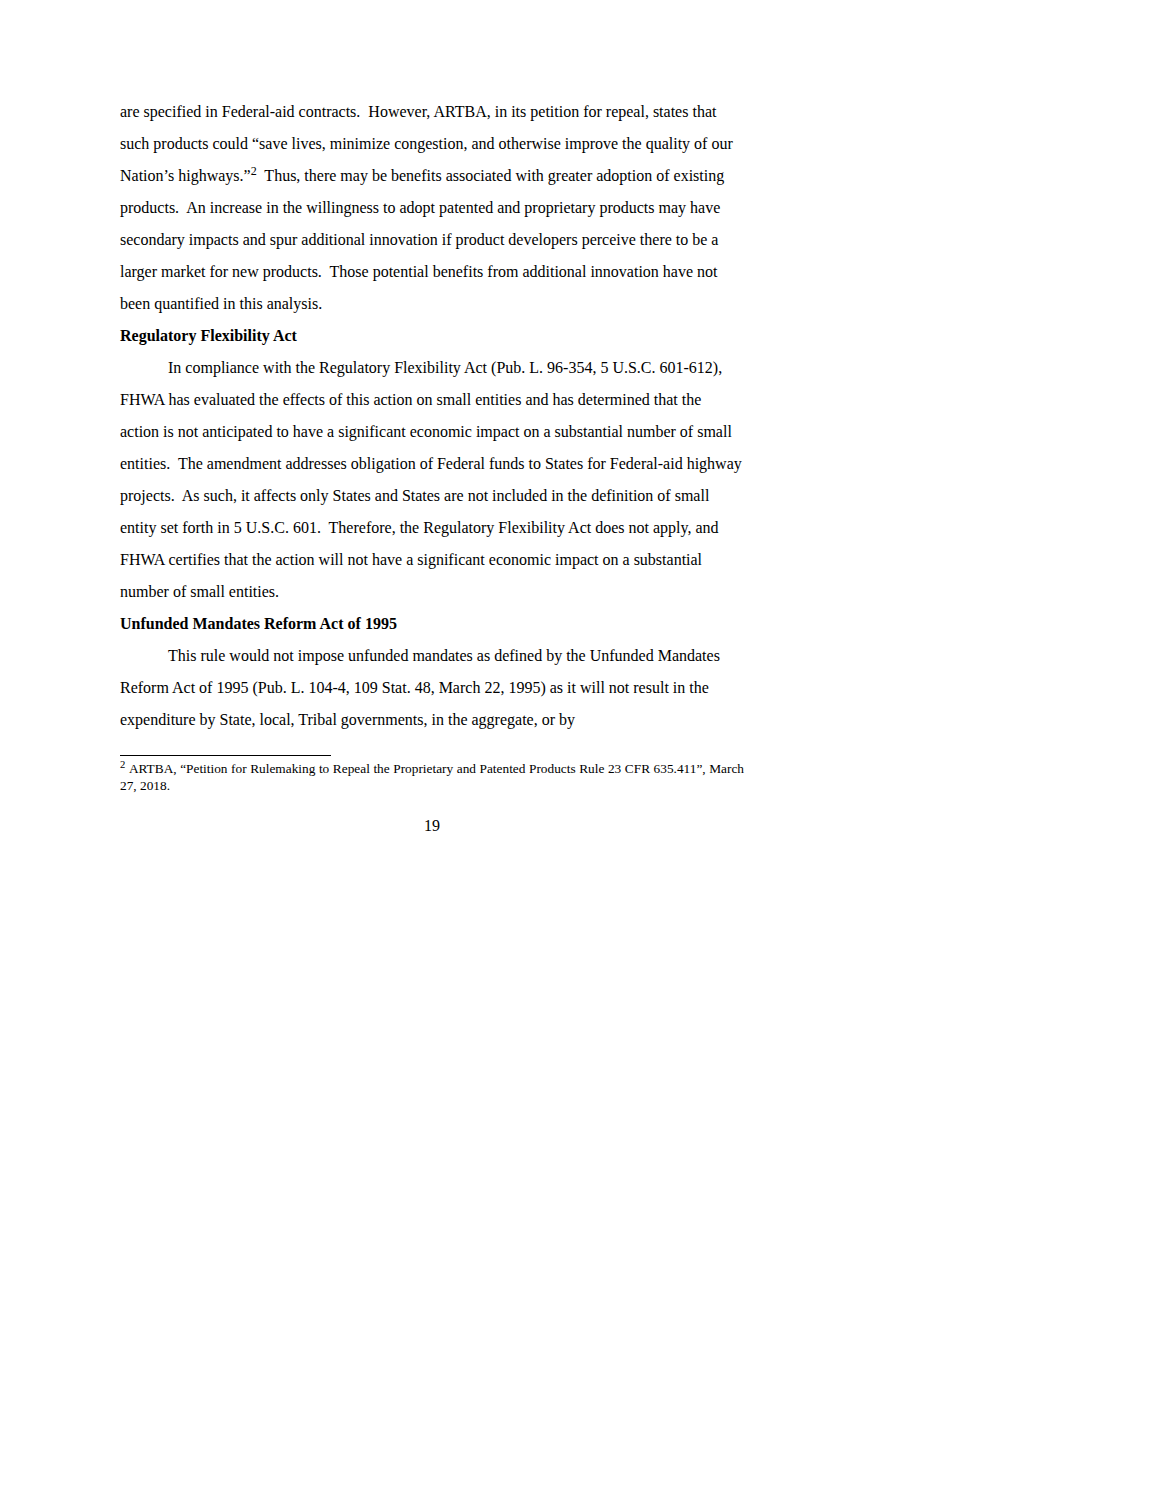are specified in Federal-aid contracts. However, ARTBA, in its petition for repeal, states that such products could “save lives, minimize congestion, and otherwise improve the quality of our Nation’s highways.”2 Thus, there may be benefits associated with greater adoption of existing products. An increase in the willingness to adopt patented and proprietary products may have secondary impacts and spur additional innovation if product developers perceive there to be a larger market for new products. Those potential benefits from additional innovation have not been quantified in this analysis.
Regulatory Flexibility Act
In compliance with the Regulatory Flexibility Act (Pub. L. 96-354, 5 U.S.C. 601-612), FHWA has evaluated the effects of this action on small entities and has determined that the action is not anticipated to have a significant economic impact on a substantial number of small entities. The amendment addresses obligation of Federal funds to States for Federal-aid highway projects. As such, it affects only States and States are not included in the definition of small entity set forth in 5 U.S.C. 601. Therefore, the Regulatory Flexibility Act does not apply, and FHWA certifies that the action will not have a significant economic impact on a substantial number of small entities.
Unfunded Mandates Reform Act of 1995
This rule would not impose unfunded mandates as defined by the Unfunded Mandates Reform Act of 1995 (Pub. L. 104-4, 109 Stat. 48, March 22, 1995) as it will not result in the expenditure by State, local, Tribal governments, in the aggregate, or by
2 ARTBA, “Petition for Rulemaking to Repeal the Proprietary and Patented Products Rule 23 CFR 635.411”, March 27, 2018.
19